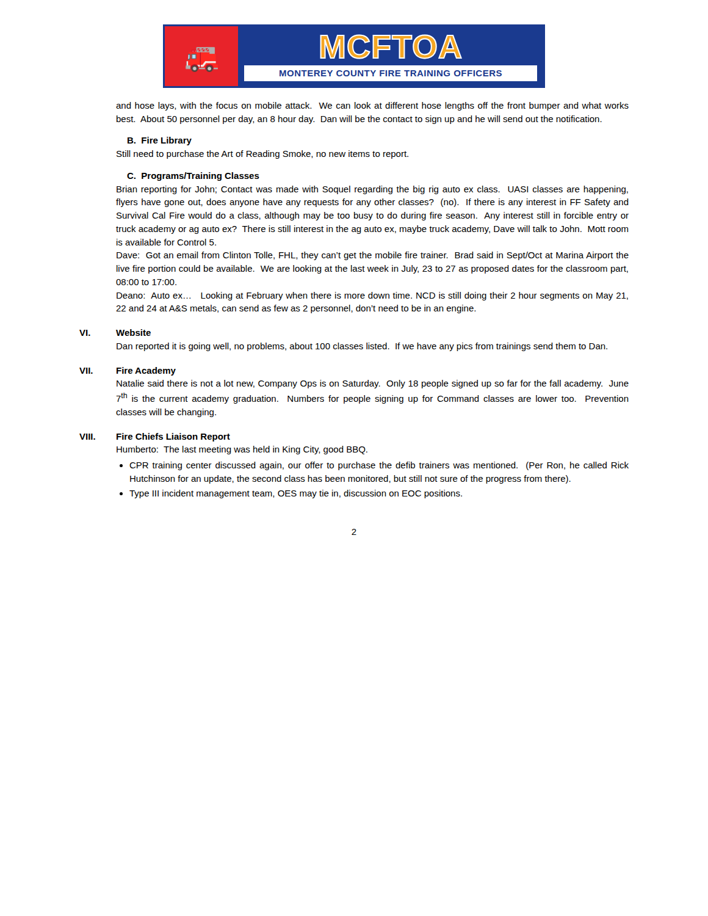🚒
MCFTOA
MONTEREY COUNTY FIRE TRAINING OFFICERS
and hose lays, with the focus on mobile attack. We can look at different hose lengths off the front bumper and what works best. About 50 personnel per day, an 8 hour day. Dan will be the contact to sign up and he will send out the notification.
B. Fire Library
Still need to purchase the Art of Reading Smoke, no new items to report.
C. Programs/Training Classes
Brian reporting for John; Contact was made with Soquel regarding the big rig auto ex class. UASI classes are happening, flyers have gone out, does anyone have any requests for any other classes? (no). If there is any interest in FF Safety and Survival Cal Fire would do a class, although may be too busy to do during fire season. Any interest still in forcible entry or truck academy or ag auto ex? There is still interest in the ag auto ex, maybe truck academy, Dave will talk to John. Mott room is available for Control 5.
Dave: Got an email from Clinton Tolle, FHL, they can’t get the mobile fire trainer. Brad said in Sept/Oct at Marina Airport the live fire portion could be available. We are looking at the last week in July, 23 to 27 as proposed dates for the classroom part, 08:00 to 17:00.
Deano: Auto ex… Looking at February when there is more down time. NCD is still doing their 2 hour segments on May 21, 22 and 24 at A&S metals, can send as few as 2 personnel, don’t need to be in an engine.
VI.
Website
Dan reported it is going well, no problems, about 100 classes listed. If we have any pics from trainings send them to Dan.
VII.
Fire Academy
Natalie said there is not a lot new, Company Ops is on Saturday. Only 18 people signed up so far for the fall academy. June 7th is the current academy graduation. Numbers for people signing up for Command classes are lower too. Prevention classes will be changing.
VIII.
Fire Chiefs Liaison Report
Humberto: The last meeting was held in King City, good BBQ.
CPR training center discussed again, our offer to purchase the defib trainers was mentioned. (Per Ron, he called Rick Hutchinson for an update, the second class has been monitored, but still not sure of the progress from there).
Type III incident management team, OES may tie in, discussion on EOC positions.
2